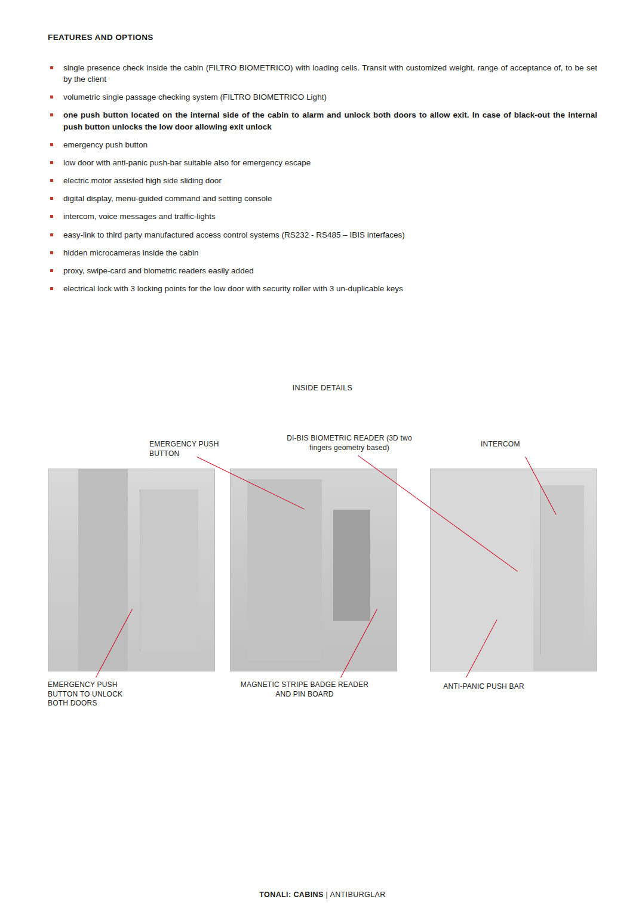FEATURES AND OPTIONS
single presence check inside the cabin (FILTRO BIOMETRICO) with loading cells. Transit with customized weight, range of acceptance of, to be set by the client
volumetric single passage checking system (FILTRO BIOMETRICO Light)
one push button located on the internal side of the cabin to alarm and unlock both doors to allow exit. In case of black-out the internal push button unlocks the low door allowing exit unlock
emergency push button
low door with anti-panic push-bar suitable also for emergency escape
electric motor assisted high side sliding door
digital display, menu-guided command and setting console
intercom, voice messages and traffic-lights
easy-link to third party manufactured access control systems (RS232 - RS485 – IBIS interfaces)
hidden microcameras inside the cabin
proxy, swipe-card and biometric readers easily added
electrical lock with 3 locking points for the low door with security roller with 3 un-duplicable keys
INSIDE DETAILS
EMERGENCY PUSH BUTTON
DI-BIS BIOMETRIC READER (3D two fingers geometry based)
INTERCOM
EMERGENCY PUSH BUTTON TO UNLOCK BOTH DOORS
MAGNETIC STRIPE BADGE READER AND PIN BOARD
ANTI-PANIC PUSH BAR
TONALI: CABINS | ANTIBURGLAR